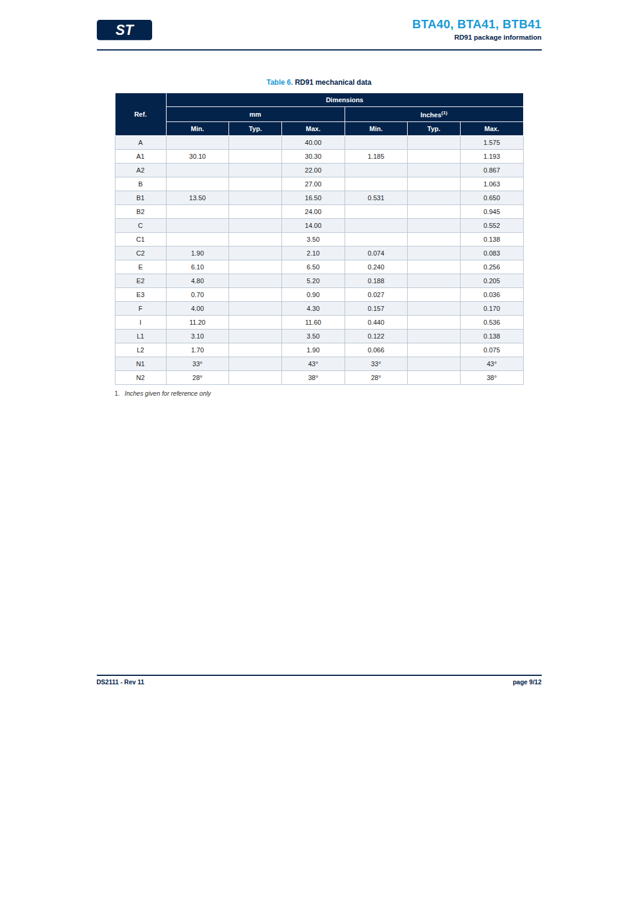ST
BTA40, BTA41, BTB41
RD91 package information
Table 6. RD91 mechanical data
| Ref. | Dimensions |
| --- | --- |
| mm | Inches (1) |
| Min. | Typ. | Max. | Min. | Typ. | Max. |
| A | | | 40.00 | | | 1.575 |
| A1 | 30.10 | | 30.30 | 1.185 | | 1.193 |
| A2 | | | 22.00 | | | 0.867 |
| B | | | 27.00 | | | 1.063 |
| B1 | 13.50 | | 16.50 | 0.531 | | 0.650 |
| B2 | | | 24.00 | | | 0.945 |
| C | | | 14.00 | | | 0.552 |
| C1 | | | 3.50 | | | 0.138 |
| C2 | 1.90 | | 2.10 | 0.074 | | 0.083 |
| E | 6.10 | | 6.50 | 0.240 | | 0.256 |
| E2 | 4.80 | | 5.20 | 0.188 | | 0.205 |
| E3 | 0.70 | | 0.90 | 0.027 | | 0.036 |
| F | 4.00 | | 4.30 | 0.157 | | 0.170 |
| I | 11.20 | | 11.60 | 0.440 | | 0.536 |
| L1 | 3.10 | | 3.50 | 0.122 | | 0.138 |
| L2 | 1.70 | | 1.90 | 0.066 | | 0.075 |
| N1 | 33° | | 43° | 33° | | 43° |
| N2 | 28° | | 38° | 28° | | 38° |
1. Inches given for reference only
DS2111 - Rev 11 page 9/12